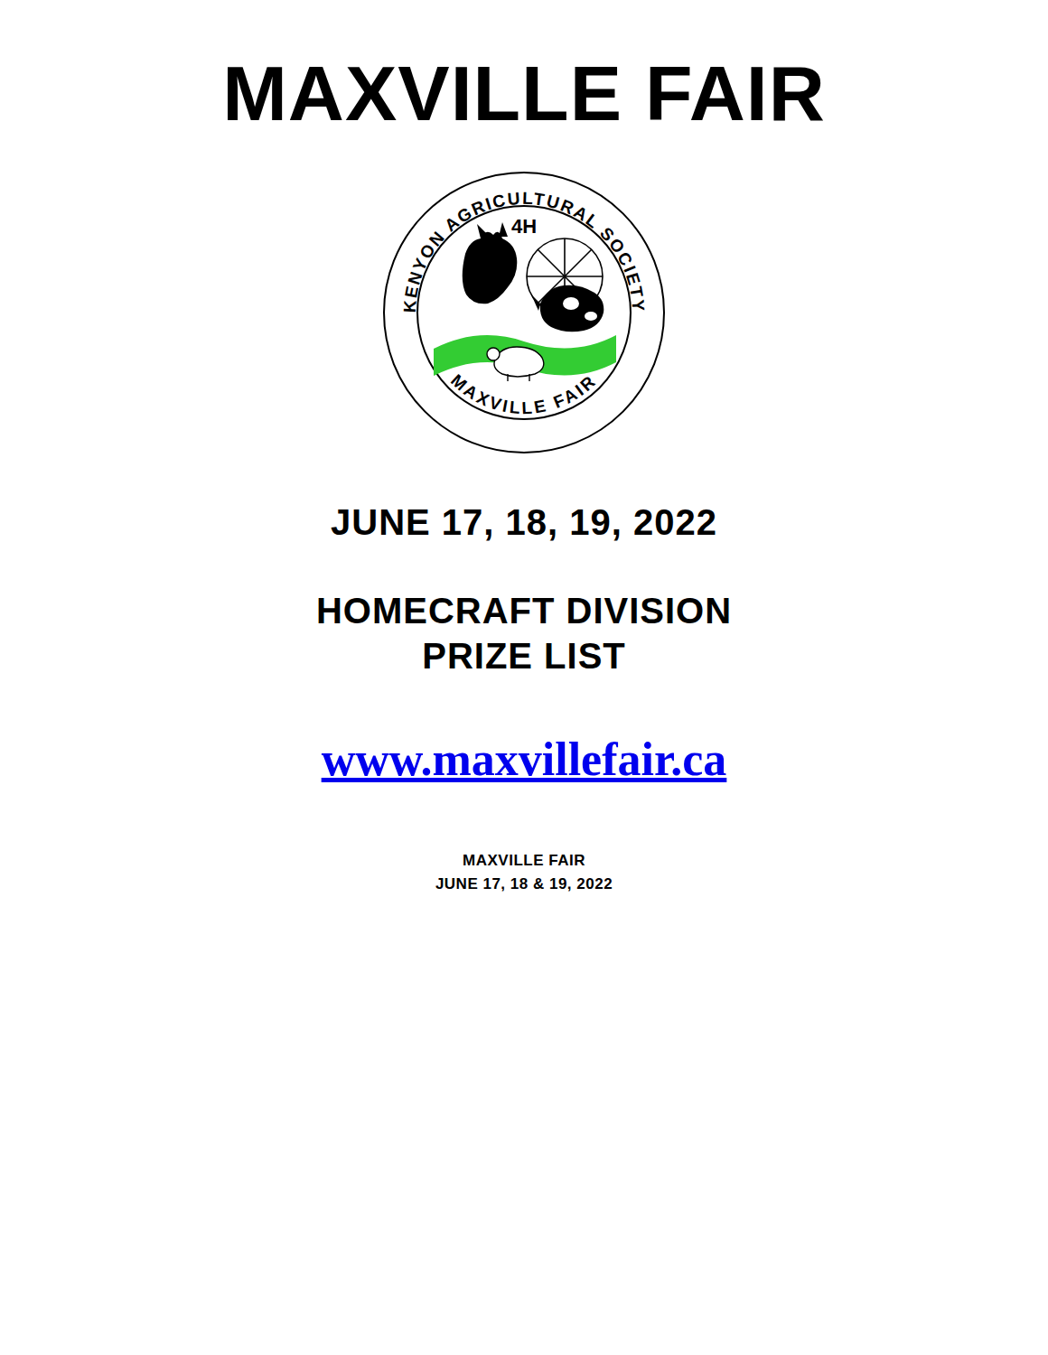MAXVILLE FAIR
KENYON AGRICULTURAL SOCIETY MAXVILLE FAIR 4H
JUNE 17, 18, 19, 2022
HOMECRAFT DIVISION PRIZE LIST
www.maxvillefair.ca
MAXVILLE FAIR
JUNE 17, 18 & 19, 2022